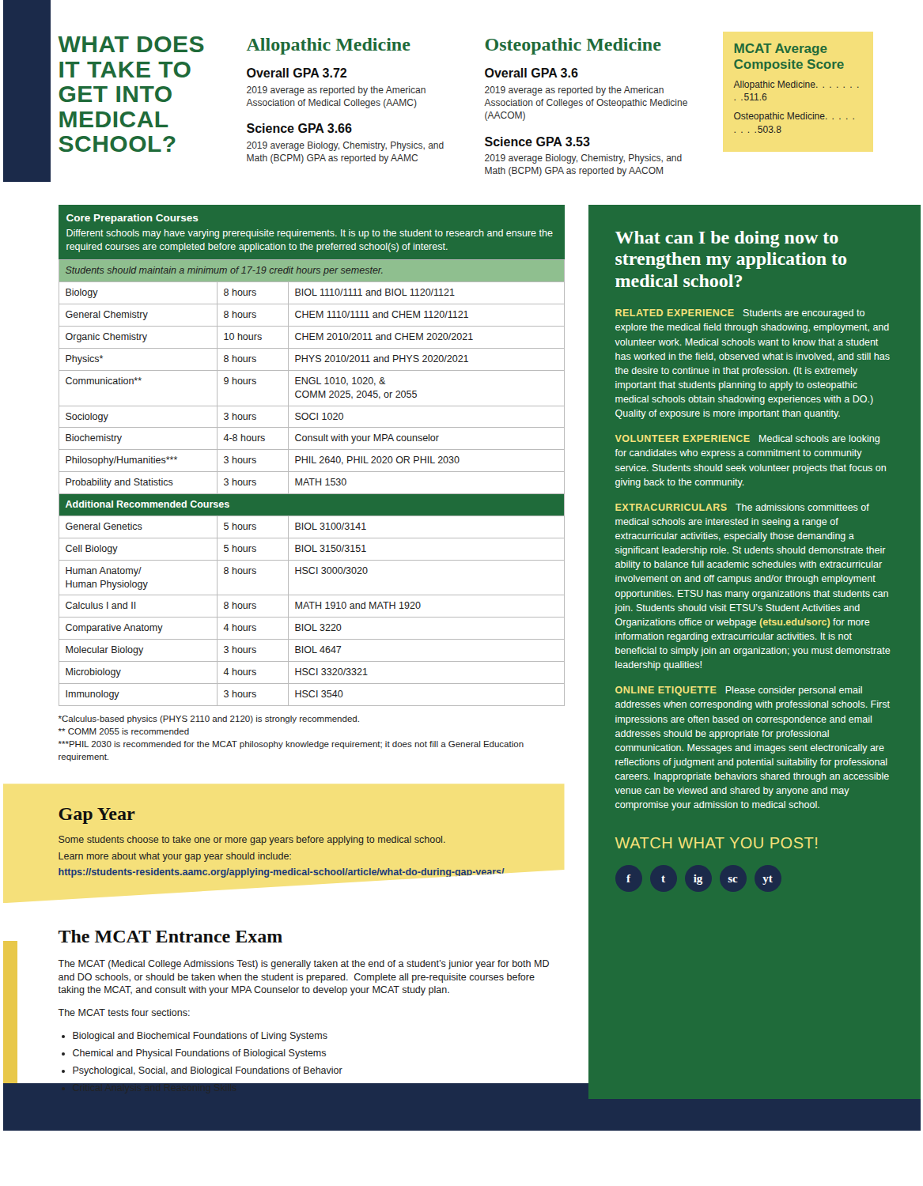What does it take to get into medical school?
Allopathic Medicine
Overall GPA 3.72
2019 average as reported by the American Association of Medical Colleges (AAMC)
Science GPA 3.66
2019 average Biology, Chemistry, Physics, and Math (BCPM) GPA as reported by AAMC
Osteopathic Medicine
Overall GPA 3.6
2019 average as reported by the American Association of Colleges of Osteopathic Medicine (AACOM)
Science GPA 3.53
2019 average Biology, Chemistry, Physics, and Math (BCPM) GPA as reported by AACOM
MCAT Average Composite Score
Allopathic Medicine. . . . . . . . . 511.6
Osteopathic Medicine. . . . . . . . . 503.8
Core Preparation Courses Different schools may have varying prerequisite requirements. It is up to the student to research and ensure the required courses are completed before application to the preferred school(s) of interest.
| Students should maintain a minimum of 17-19 credit hours per semester. |
| Biology | 8 hours | BIOL 1110/1111 and BIOL 1120/1121 |
| General Chemistry | 8 hours | CHEM 1110/1111 and CHEM 1120/1121 |
| Organic Chemistry | 10 hours | CHEM 2010/2011 and CHEM 2020/2021 |
| Physics* | 8 hours | PHYS 2010/2011 and PHYS 2020/2021 |
| Communication** | 9 hours | ENGL 1010, 1020, & COMM 2025, 2045, or 2055 |
| Sociology | 3 hours | SOCI 1020 |
| Biochemistry | 4-8 hours | Consult with your MPA counselor |
| Philosophy/Humanities*** | 3 hours | PHIL 2640, PHIL 2020 OR PHIL 2030 |
| Probability and Statistics | 3 hours | MATH 1530 |
| Additional Recommended Courses |
| General Genetics | 5 hours | BIOL 3100/3141 |
| Cell Biology | 5 hours | BIOL 3150/3151 |
| Human Anatomy/ Human Physiology | 8 hours | HSCI 3000/3020 |
| Calculus I and II | 8 hours | MATH 1910 and MATH 1920 |
| Comparative Anatomy | 4 hours | BIOL 3220 |
| Molecular Biology | 3 hours | BIOL 4647 |
| Microbiology | 4 hours | HSCI 3320/3321 |
| Immunology | 3 hours | HSCI 3540 |
*Calculus-based physics (PHYS 2110 and 2120) is strongly recommended.
** COMM 2055 is recommended
***PHIL 2030 is recommended for the MCAT philosophy knowledge requirement; it does not fill a General Education requirement.
Gap Year
Some students choose to take one or more gap years before applying to medical school.
Learn more about what your gap year should include:
https://students-residents.aamc.org/applying-medical-school/article/what-do-during-gap-years/
The MCAT Entrance Exam
The MCAT (Medical College Admissions Test) is generally taken at the end of a student’s junior year for both MD and DO schools, or should be taken when the student is prepared. Complete all pre-requisite courses before taking the MCAT, and consult with your MPA Counselor to develop your MCAT study plan.
The MCAT tests four sections:
Biological and Biochemical Foundations of Living Systems
Chemical and Physical Foundations of Biological Systems
Psychological, Social, and Biological Foundations of Behavior
Critical Analysis and Reasoning Skills
What can I be doing now to strengthen my application to medical school?
RELATED EXPERIENCE Students are encouraged to explore the medical field through shadowing, employment, and volunteer work. Medical schools want to know that a student has worked in the field, observed what is involved, and still has the desire to continue in that profession. (It is extremely important that students planning to apply to osteopathic medical schools obtain shadowing experiences with a DO.) Quality of exposure is more important than quantity.
VOLUNTEER EXPERIENCE Medical schools are looking for candidates who express a commitment to community service. Students should seek volunteer projects that focus on giving back to the community.
EXTRACURRICULARS The admissions committees of medical schools are interested in seeing a range of extracurricular activities, especially those demanding a significant leadership role. St udents should demonstrate their ability to balance full academic schedules with extracurricular involvement on and off campus and/or through employment opportunities. ETSU has many organizations that students can join. Students should visit ETSU’s Student Activities and Organizations office or webpage (etsu.edu/sorc) for more information regarding extracurricular activities. It is not beneficial to simply join an organization; you must demonstrate leadership qualities!
ONLINE ETIQUETTE Please consider personal email addresses when corresponding with professional schools. First impressions are often based on correspondence and email addresses should be appropriate for professional communication. Messages and images sent electronically are reflections of judgment and potential suitability for professional careers. Inappropriate behaviors shared through an accessible venue can be viewed and shared by anyone and may compromise your admission to medical school.
Watch what you post!
f t ig sc yt